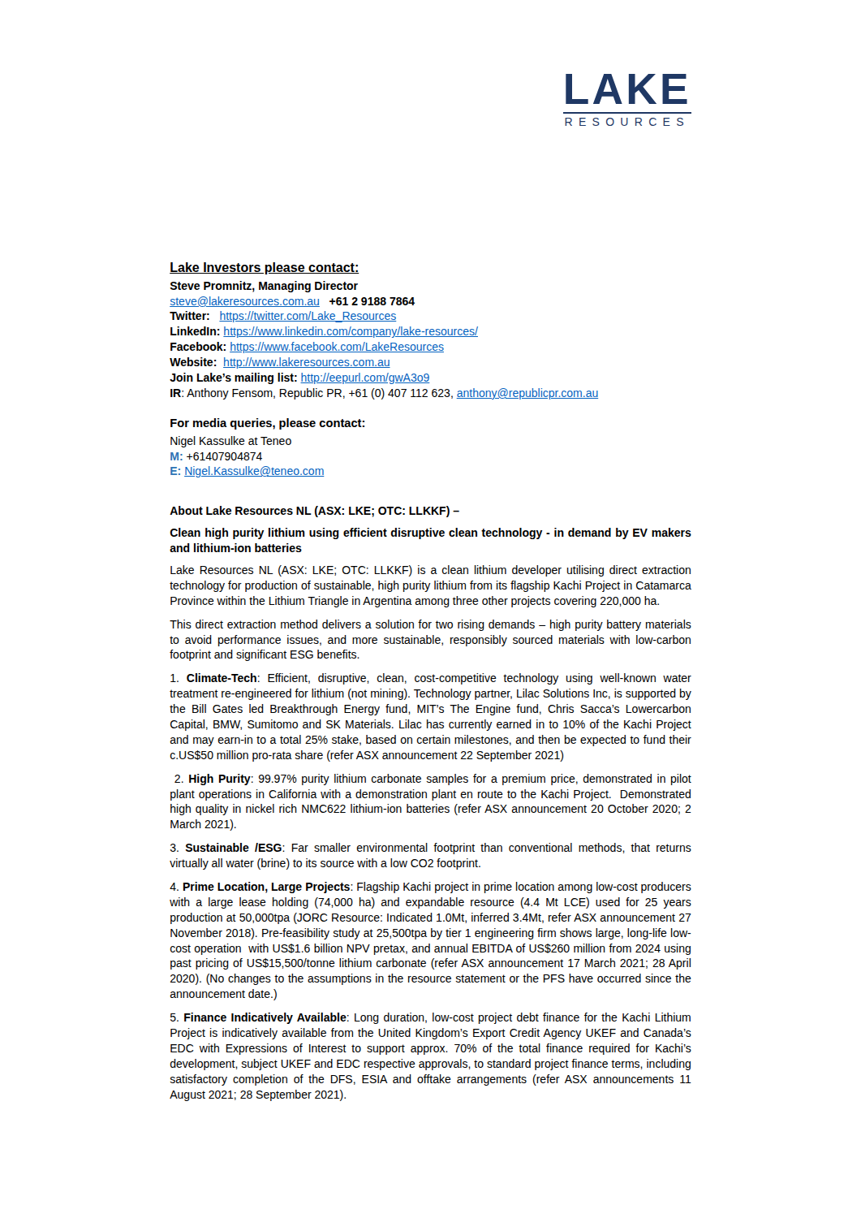LAKE
RESOURCES
Lake Investors please contact:
Steve Promnitz, Managing Director
steve@lakeresources.com.au +61 2 9188 7864
Twitter: https://twitter.com/Lake_Resources
LinkedIn: https://www.linkedin.com/company/lake-resources/
Facebook: https://www.facebook.com/LakeResources
Website: http://www.lakeresources.com.au
Join Lake’s mailing list: http://eepurl.com/gwA3o9
IR: Anthony Fensom, Republic PR, +61 (0) 407 112 623, anthony@republicpr.com.au
For media queries, please contact:
Nigel Kassulke at Teneo
M: +61407904874
E: Nigel.Kassulke@teneo.com
About Lake Resources NL (ASX: LKE; OTC: LLKKF) –
Clean high purity lithium using efficient disruptive clean technology - in demand by EV makers and lithium-ion batteries
Lake Resources NL (ASX: LKE; OTC: LLKKF) is a clean lithium developer utilising direct extraction technology for production of sustainable, high purity lithium from its flagship Kachi Project in Catamarca Province within the Lithium Triangle in Argentina among three other projects covering 220,000 ha.
This direct extraction method delivers a solution for two rising demands – high purity battery materials to avoid performance issues, and more sustainable, responsibly sourced materials with low-carbon footprint and significant ESG benefits.
1. Climate-Tech: Efficient, disruptive, clean, cost-competitive technology using well-known water treatment re-engineered for lithium (not mining). Technology partner, Lilac Solutions Inc, is supported by the Bill Gates led Breakthrough Energy fund, MIT’s The Engine fund, Chris Sacca’s Lowercarbon Capital, BMW, Sumitomo and SK Materials. Lilac has currently earned in to 10% of the Kachi Project and may earn-in to a total 25% stake, based on certain milestones, and then be expected to fund their c.US$50 million pro-rata share (refer ASX announcement 22 September 2021)
2. High Purity: 99.97% purity lithium carbonate samples for a premium price, demonstrated in pilot plant operations in California with a demonstration plant en route to the Kachi Project. Demonstrated high quality in nickel rich NMC622 lithium-ion batteries (refer ASX announcement 20 October 2020; 2 March 2021).
3. Sustainable /ESG: Far smaller environmental footprint than conventional methods, that returns virtually all water (brine) to its source with a low CO2 footprint.
4. Prime Location, Large Projects: Flagship Kachi project in prime location among low-cost producers with a large lease holding (74,000 ha) and expandable resource (4.4 Mt LCE) used for 25 years production at 50,000tpa (JORC Resource: Indicated 1.0Mt, inferred 3.4Mt, refer ASX announcement 27 November 2018). Pre-feasibility study at 25,500tpa by tier 1 engineering firm shows large, long-life low-cost operation with US$1.6 billion NPV pretax, and annual EBITDA of US$260 million from 2024 using past pricing of US$15,500/tonne lithium carbonate (refer ASX announcement 17 March 2021; 28 April 2020). (No changes to the assumptions in the resource statement or the PFS have occurred since the announcement date.)
5. Finance Indicatively Available: Long duration, low-cost project debt finance for the Kachi Lithium Project is indicatively available from the United Kingdom’s Export Credit Agency UKEF and Canada’s EDC with Expressions of Interest to support approx. 70% of the total finance required for Kachi’s development, subject UKEF and EDC respective approvals, to standard project finance terms, including satisfactory completion of the DFS, ESIA and offtake arrangements (refer ASX announcements 11 August 2021; 28 September 2021).